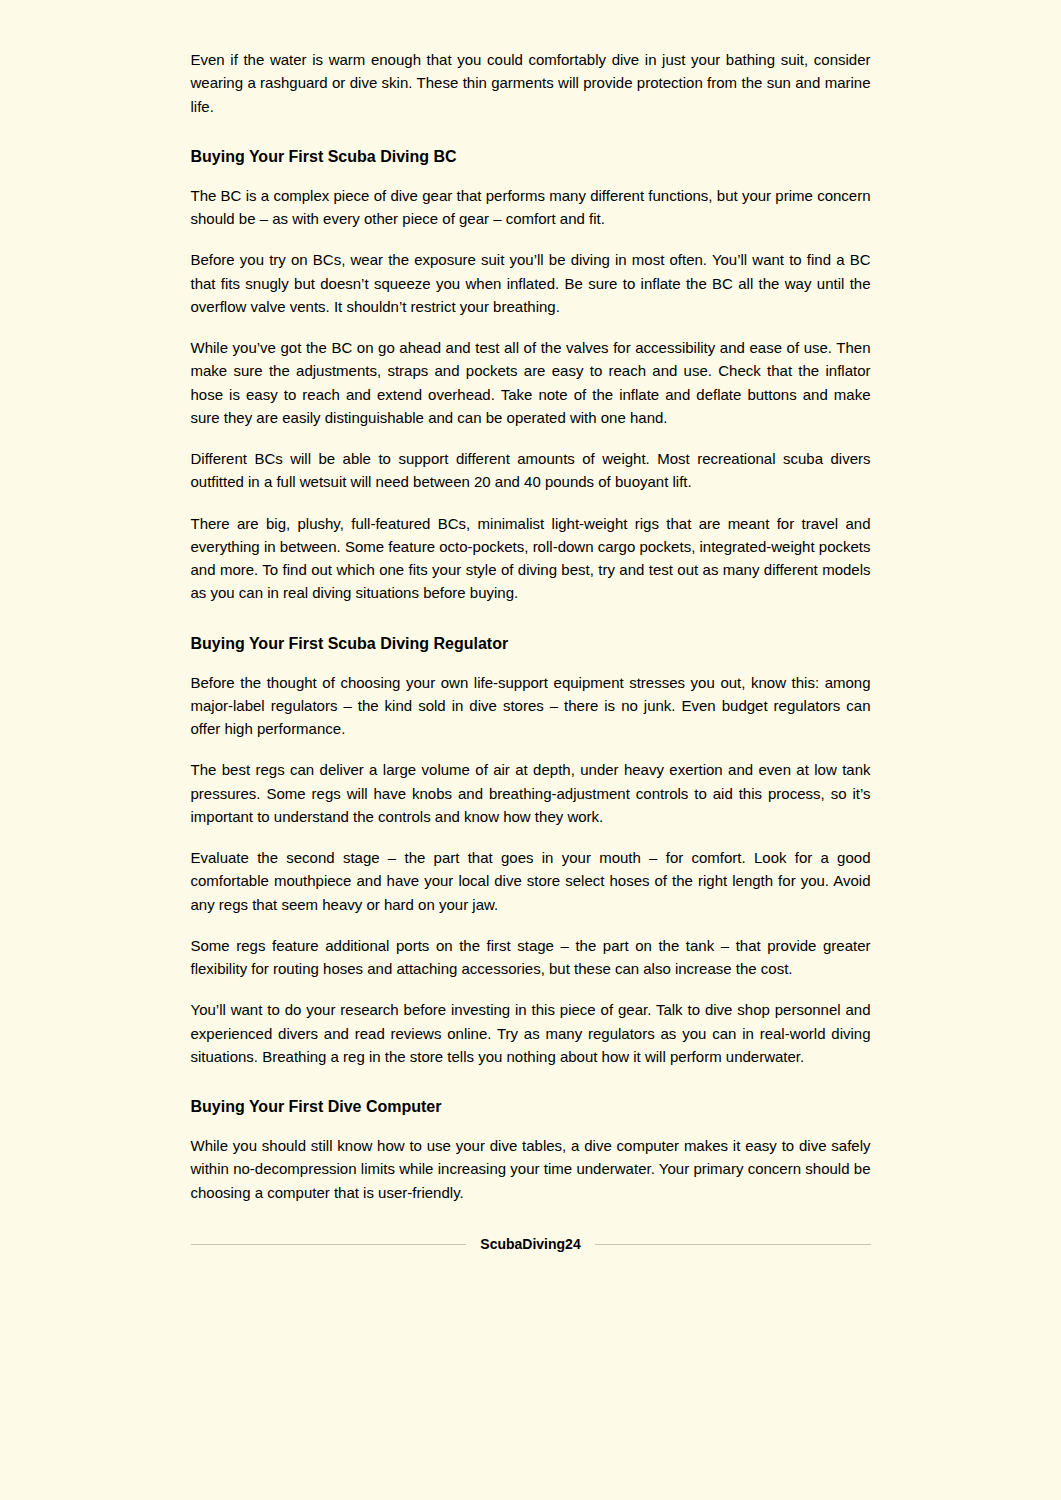Even if the water is warm enough that you could comfortably dive in just your bathing suit, consider wearing a rashguard or dive skin. These thin garments will provide protection from the sun and marine life.
Buying Your First Scuba Diving BC
The BC is a complex piece of dive gear that performs many different functions, but your prime concern should be – as with every other piece of gear – comfort and fit.
Before you try on BCs, wear the exposure suit you’ll be diving in most often. You’ll want to find a BC that fits snugly but doesn’t squeeze you when inflated. Be sure to inflate the BC all the way until the overflow valve vents. It shouldn’t restrict your breathing.
While you’ve got the BC on go ahead and test all of the valves for accessibility and ease of use. Then make sure the adjustments, straps and pockets are easy to reach and use. Check that the inflator hose is easy to reach and extend overhead. Take note of the inflate and deflate buttons and make sure they are easily distinguishable and can be operated with one hand.
Different BCs will be able to support different amounts of weight. Most recreational scuba divers outfitted in a full wetsuit will need between 20 and 40 pounds of buoyant lift.
There are big, plushy, full-featured BCs, minimalist light-weight rigs that are meant for travel and everything in between. Some feature octo-pockets, roll-down cargo pockets, integrated-weight pockets and more. To find out which one fits your style of diving best, try and test out as many different models as you can in real diving situations before buying.
Buying Your First Scuba Diving Regulator
Before the thought of choosing your own life-support equipment stresses you out, know this: among major-label regulators – the kind sold in dive stores – there is no junk. Even budget regulators can offer high performance.
The best regs can deliver a large volume of air at depth, under heavy exertion and even at low tank pressures. Some regs will have knobs and breathing-adjustment controls to aid this process, so it’s important to understand the controls and know how they work.
Evaluate the second stage – the part that goes in your mouth – for comfort. Look for a good comfortable mouthpiece and have your local dive store select hoses of the right length for you. Avoid any regs that seem heavy or hard on your jaw.
Some regs feature additional ports on the first stage – the part on the tank – that provide greater flexibility for routing hoses and attaching accessories, but these can also increase the cost.
You’ll want to do your research before investing in this piece of gear. Talk to dive shop personnel and experienced divers and read reviews online. Try as many regulators as you can in real-world diving situations. Breathing a reg in the store tells you nothing about how it will perform underwater.
Buying Your First Dive Computer
While you should still know how to use your dive tables, a dive computer makes it easy to dive safely within no-decompression limits while increasing your time underwater. Your primary concern should be choosing a computer that is user-friendly.
ScubaDiving24